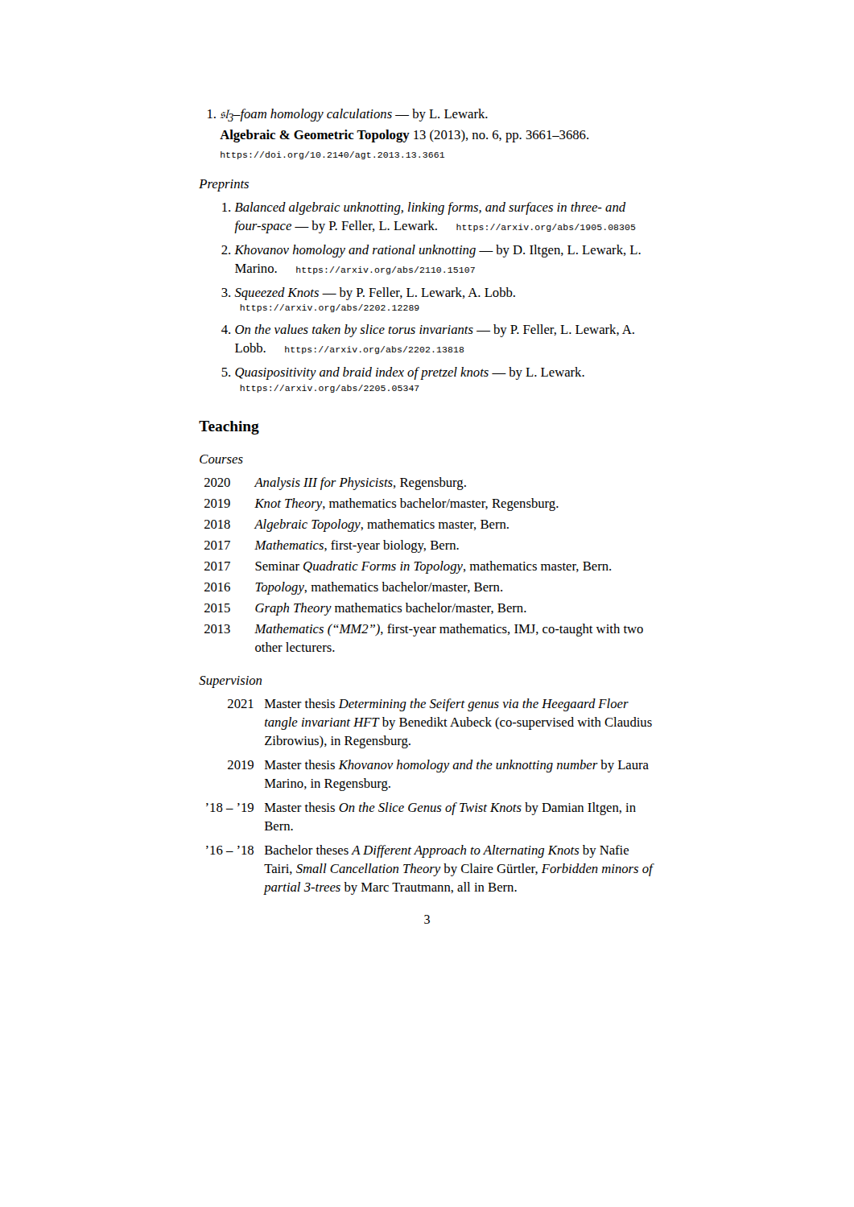1. 𝔰𝔩3–foam homology calculations — by L. Lewark.
Algebraic & Geometric Topology 13 (2013), no. 6, pp. 3661–3686.
https://doi.org/10.2140/agt.2013.13.3661
Preprints
1. Balanced algebraic unknotting, linking forms, and surfaces in three- and four-space — by P. Feller, L. Lewark. https://arxiv.org/abs/1905.08305
2. Khovanov homology and rational unknotting — by D. Iltgen, L. Lewark, L. Marino. https://arxiv.org/abs/2110.15107
3. Squeezed Knots — by P. Feller, L. Lewark, A. Lobb. https://arxiv.org/abs/2202.12289
4. On the values taken by slice torus invariants — by P. Feller, L. Lewark, A. Lobb. https://arxiv.org/abs/2202.13818
5. Quasipositivity and braid index of pretzel knots — by L. Lewark. https://arxiv.org/abs/2205.05347
Teaching
Courses
| 2020 | Analysis III for Physicists , Regensburg. |
| 2019 | Knot Theory , mathematics bachelor/master, Regensburg. |
| 2018 | Algebraic Topology , mathematics master, Bern. |
| 2017 | Mathematics , first-year biology, Bern. |
| 2017 | Seminar Quadratic Forms in Topology , mathematics master, Bern. |
| 2016 | Topology , mathematics bachelor/master, Bern. |
| 2015 | Graph Theory mathematics bachelor/master, Bern. |
| 2013 | Mathematics (“MM2”) , first-year mathematics, IMJ, co-taught with two other lecturers. |
Supervision
| 2021 | Master thesis Determining the Seifert genus via the Heegaard Floer tangle invariant HFT by Benedikt Aubeck (co-supervised with Claudius Zibrowius), in Regensburg. |
| 2019 | Master thesis Khovanov homology and the unknotting number by Laura Marino, in Regensburg. |
| ’18 – ’19 | Master thesis On the Slice Genus of Twist Knots by Damian Iltgen, in Bern. |
| ’16 – ’18 | Bachelor theses A Different Approach to Alternating Knots by Nafie Tairi, Small Cancellation Theory by Claire Gürtler, Forbidden minors of partial 3-trees by Marc Trautmann, all in Bern. |
3